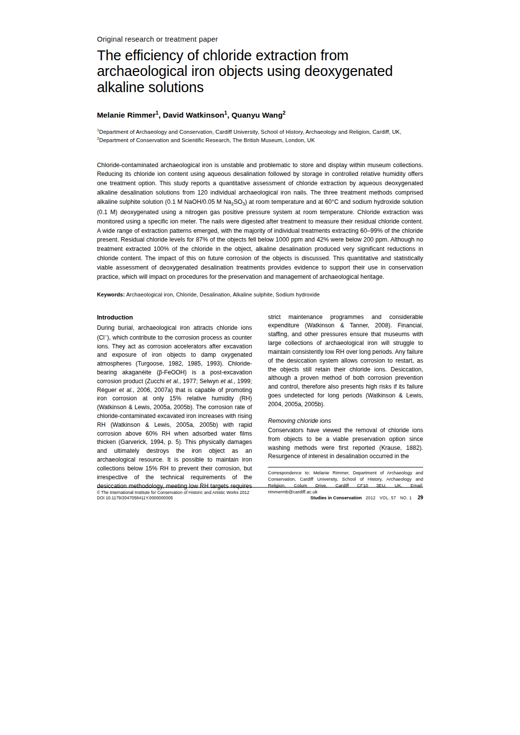Original research or treatment paper
The efficiency of chloride extraction from archaeological iron objects using deoxygenated alkaline solutions
Melanie Rimmer1, David Watkinson1, Quanyu Wang2
1Department of Archaeology and Conservation, Cardiff University, School of History, Archaeology and Religion, Cardiff, UK, 2Department of Conservation and Scientific Research, The British Museum, London, UK
Chloride-contaminated archaeological iron is unstable and problematic to store and display within museum collections. Reducing its chloride ion content using aqueous desalination followed by storage in controlled relative humidity offers one treatment option. This study reports a quantitative assessment of chloride extraction by aqueous deoxygenated alkaline desalination solutions from 120 individual archaeological iron nails. The three treatment methods comprised alkaline sulphite solution (0.1 M NaOH/0.05 M Na2SO3) at room temperature and at 60°C and sodium hydroxide solution (0.1 M) deoxygenated using a nitrogen gas positive pressure system at room temperature. Chloride extraction was monitored using a specific ion meter. The nails were digested after treatment to measure their residual chloride content. A wide range of extraction patterns emerged, with the majority of individual treatments extracting 60–99% of the chloride present. Residual chloride levels for 87% of the objects fell below 1000 ppm and 42% were below 200 ppm. Although no treatment extracted 100% of the chloride in the object, alkaline desalination produced very significant reductions in chloride content. The impact of this on future corrosion of the objects is discussed. This quantitative and statistically viable assessment of deoxygenated desalination treatments provides evidence to support their use in conservation practice, which will impact on procedures for the preservation and management of archaeological heritage.
Keywords: Archaeological iron, Chloride, Desalination, Alkaline sulphite, Sodium hydroxide
Introduction
During burial, archaeological iron attracts chloride ions (Cl−), which contribute to the corrosion process as counter ions. They act as corrosion accelerators after excavation and exposure of iron objects to damp oxygenated atmospheres (Turgoose, 1982, 1985, 1993). Chloride-bearing akaganéite (β-FeOOH) is a post-excavation corrosion product (Zucchi et al., 1977; Selwyn et al., 1999; Réguer et al., 2006, 2007a) that is capable of promoting iron corrosion at only 15% relative humidity (RH) (Watkinson & Lewis, 2005a, 2005b). The corrosion rate of chloride-contaminated excavated iron increases with rising RH (Watkinson & Lewis, 2005a, 2005b) with rapid corrosion above 60% RH when adsorbed water films thicken (Garverick, 1994, p. 5). This physically damages and ultimately destroys the iron object as an archaeological resource. It is possible to maintain iron collections below 15% RH to prevent their corrosion, but irrespective of the technical requirements of the desiccation methodology, meeting low RH targets requires strict maintenance programmes and considerable expenditure (Watkinson & Tanner, 2008). Financial, staffing, and other pressures ensure that museums with large collections of archaeological iron will struggle to maintain consistently low RH over long periods. Any failure of the desiccation system allows corrosion to restart, as the objects still retain their chloride ions. Desiccation, although a proven method of both corrosion prevention and control, therefore also presents high risks if its failure goes undetected for long periods (Watkinson & Lewis, 2004, 2005a, 2005b).
Removing chloride ions
Conservators have viewed the removal of chloride ions from objects to be a viable preservation option since washing methods were first reported (Krause, 1882). Resurgence of interest in desalination occurred in the
Correspondence to: Melanie Rimmer, Department of Archaeology and Conservation, Cardiff University, School of History, Archaeology and Religion, Colum Drive, Cardiff CF10 3EU, UK. Email: rimmermb@cardiff.ac.uk
© The International Institute for Conservation of Historic and Artistic Works 2012
DOI 10.1179/2047058411Y.0000000005
Studies in Conservation 2012 VOL. 57 NO. 1 29